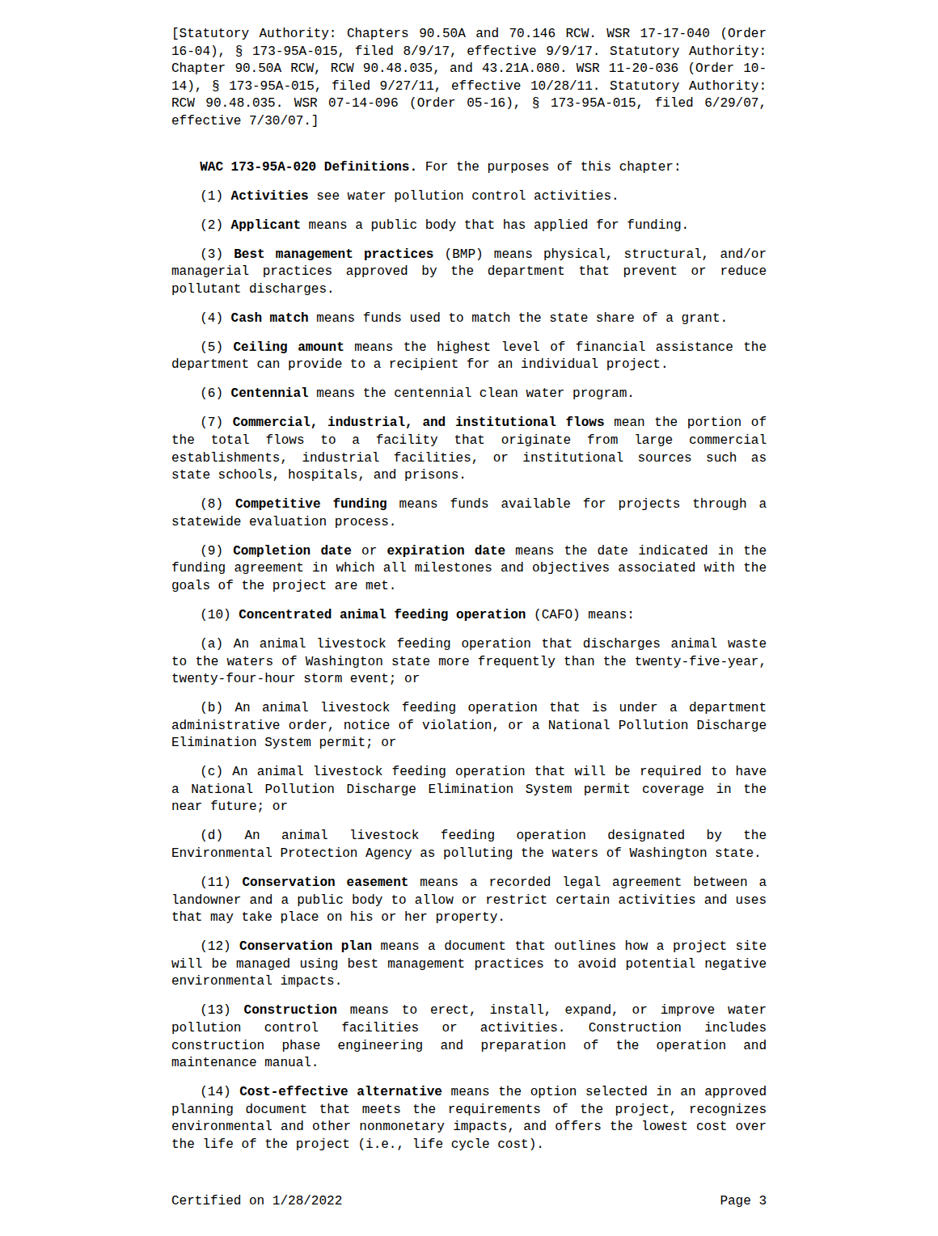[Statutory Authority: Chapters 90.50A and 70.146 RCW. WSR 17-17-040 (Order 16-04), § 173-95A-015, filed 8/9/17, effective 9/9/17. Statutory Authority: Chapter 90.50A RCW, RCW 90.48.035, and 43.21A.080. WSR 11-20-036 (Order 10-14), § 173-95A-015, filed 9/27/11, effective 10/28/11. Statutory Authority: RCW 90.48.035. WSR 07-14-096 (Order 05-16), § 173-95A-015, filed 6/29/07, effective 7/30/07.]
WAC 173-95A-020 Definitions. For the purposes of this chapter:
(1) Activities see water pollution control activities.
(2) Applicant means a public body that has applied for funding.
(3) Best management practices (BMP) means physical, structural, and/or managerial practices approved by the department that prevent or reduce pollutant discharges.
(4) Cash match means funds used to match the state share of a grant.
(5) Ceiling amount means the highest level of financial assistance the department can provide to a recipient for an individual project.
(6) Centennial means the centennial clean water program.
(7) Commercial, industrial, and institutional flows mean the portion of the total flows to a facility that originate from large commercial establishments, industrial facilities, or institutional sources such as state schools, hospitals, and prisons.
(8) Competitive funding means funds available for projects through a statewide evaluation process.
(9) Completion date or expiration date means the date indicated in the funding agreement in which all milestones and objectives associated with the goals of the project are met.
(10) Concentrated animal feeding operation (CAFO) means:
(a) An animal livestock feeding operation that discharges animal waste to the waters of Washington state more frequently than the twenty-five-year, twenty-four-hour storm event; or
(b) An animal livestock feeding operation that is under a department administrative order, notice of violation, or a National Pollution Discharge Elimination System permit; or
(c) An animal livestock feeding operation that will be required to have a National Pollution Discharge Elimination System permit coverage in the near future; or
(d) An animal livestock feeding operation designated by the Environmental Protection Agency as polluting the waters of Washington state.
(11) Conservation easement means a recorded legal agreement between a landowner and a public body to allow or restrict certain activities and uses that may take place on his or her property.
(12) Conservation plan means a document that outlines how a project site will be managed using best management practices to avoid potential negative environmental impacts.
(13) Construction means to erect, install, expand, or improve water pollution control facilities or activities. Construction includes construction phase engineering and preparation of the operation and maintenance manual.
(14) Cost-effective alternative means the option selected in an approved planning document that meets the requirements of the project, recognizes environmental and other nonmonetary impacts, and offers the lowest cost over the life of the project (i.e., life cycle cost).
Certified on 1/28/2022 Page 3